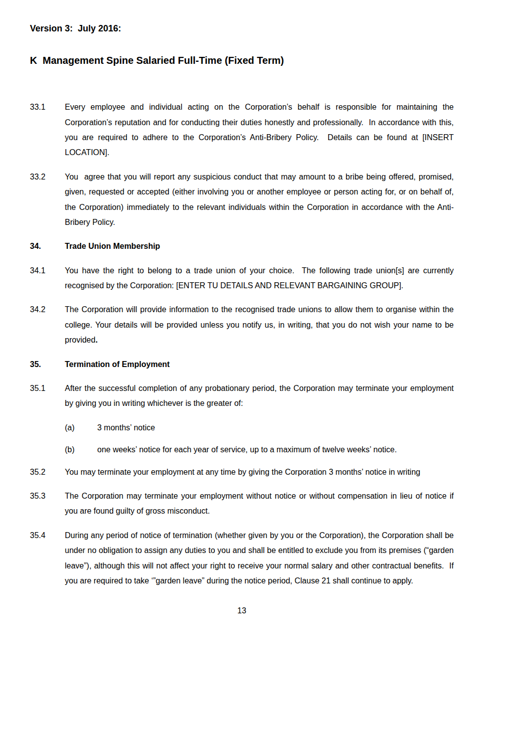Version 3: July 2016:
K Management Spine Salaried Full-Time (Fixed Term)
33.1
Every employee and individual acting on the Corporation’s behalf is responsible for maintaining the Corporation’s reputation and for conducting their duties honestly and professionally. In accordance with this, you are required to adhere to the Corporation’s Anti-Bribery Policy. Details can be found at [INSERT LOCATION].
33.2
You agree that you will report any suspicious conduct that may amount to a bribe being offered, promised, given, requested or accepted (either involving you or another employee or person acting for, or on behalf of, the Corporation) immediately to the relevant individuals within the Corporation in accordance with the Anti-Bribery Policy.
34.
Trade Union Membership
34.1
You have the right to belong to a trade union of your choice. The following trade union[s] are currently recognised by the Corporation: [ENTER TU DETAILS AND RELEVANT BARGAINING GROUP].
34.2
The Corporation will provide information to the recognised trade unions to allow them to organise within the college. Your details will be provided unless you notify us, in writing, that you do not wish your name to be provided.
35.
Termination of Employment
35.1
After the successful completion of any probationary period, the Corporation may terminate your employment by giving you in writing whichever is the greater of:
(a)
3 months’ notice
(b)
one weeks’ notice for each year of service, up to a maximum of twelve weeks’ notice.
35.2
You may terminate your employment at any time by giving the Corporation 3 months’ notice in writing
35.3
The Corporation may terminate your employment without notice or without compensation in lieu of notice if you are found guilty of gross misconduct.
35.4
During any period of notice of termination (whether given by you or the Corporation), the Corporation shall be under no obligation to assign any duties to you and shall be entitled to exclude you from its premises (“garden leave”), although this will not affect your right to receive your normal salary and other contractual benefits. If you are required to take ‘”garden leave” during the notice period, Clause 21 shall continue to apply.
13